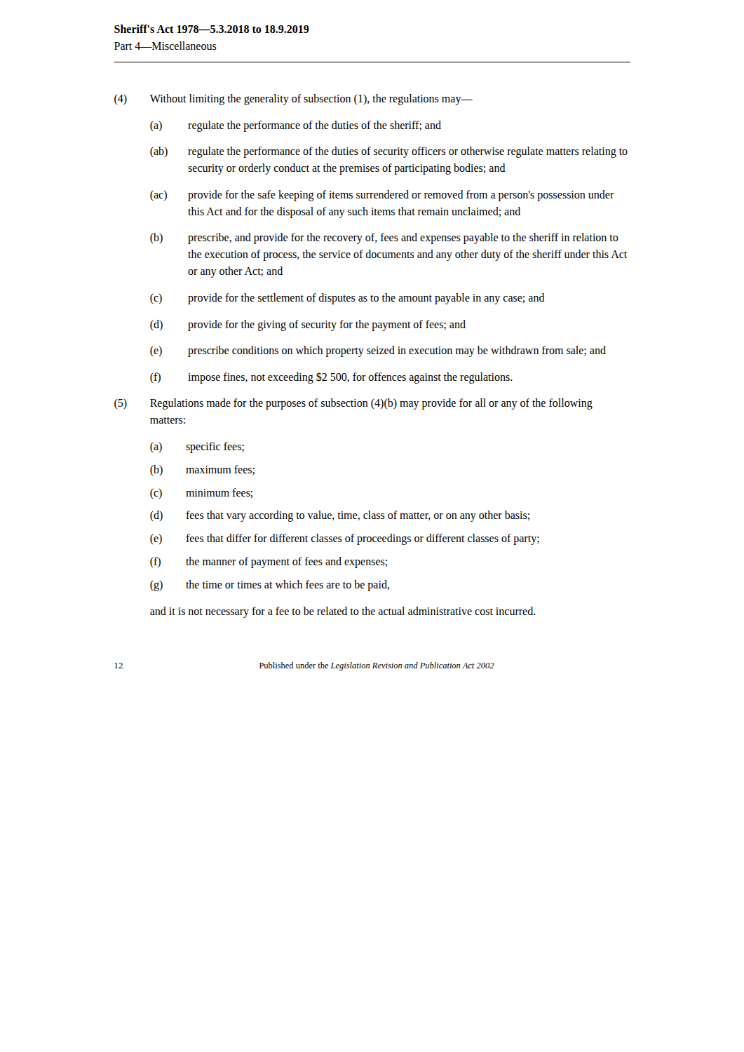Sheriff's Act 1978—5.3.2018 to 18.9.2019
Part 4—Miscellaneous
(4) Without limiting the generality of subsection (1), the regulations may—
(a) regulate the performance of the duties of the sheriff; and
(ab) regulate the performance of the duties of security officers or otherwise regulate matters relating to security or orderly conduct at the premises of participating bodies; and
(ac) provide for the safe keeping of items surrendered or removed from a person's possession under this Act and for the disposal of any such items that remain unclaimed; and
(b) prescribe, and provide for the recovery of, fees and expenses payable to the sheriff in relation to the execution of process, the service of documents and any other duty of the sheriff under this Act or any other Act; and
(c) provide for the settlement of disputes as to the amount payable in any case; and
(d) provide for the giving of security for the payment of fees; and
(e) prescribe conditions on which property seized in execution may be withdrawn from sale; and
(f) impose fines, not exceeding $2 500, for offences against the regulations.
(5) Regulations made for the purposes of subsection (4)(b) may provide for all or any of the following matters:
(a) specific fees;
(b) maximum fees;
(c) minimum fees;
(d) fees that vary according to value, time, class of matter, or on any other basis;
(e) fees that differ for different classes of proceedings or different classes of party;
(f) the manner of payment of fees and expenses;
(g) the time or times at which fees are to be paid,
and it is not necessary for a fee to be related to the actual administrative cost incurred.
12 Published under the Legislation Revision and Publication Act 2002